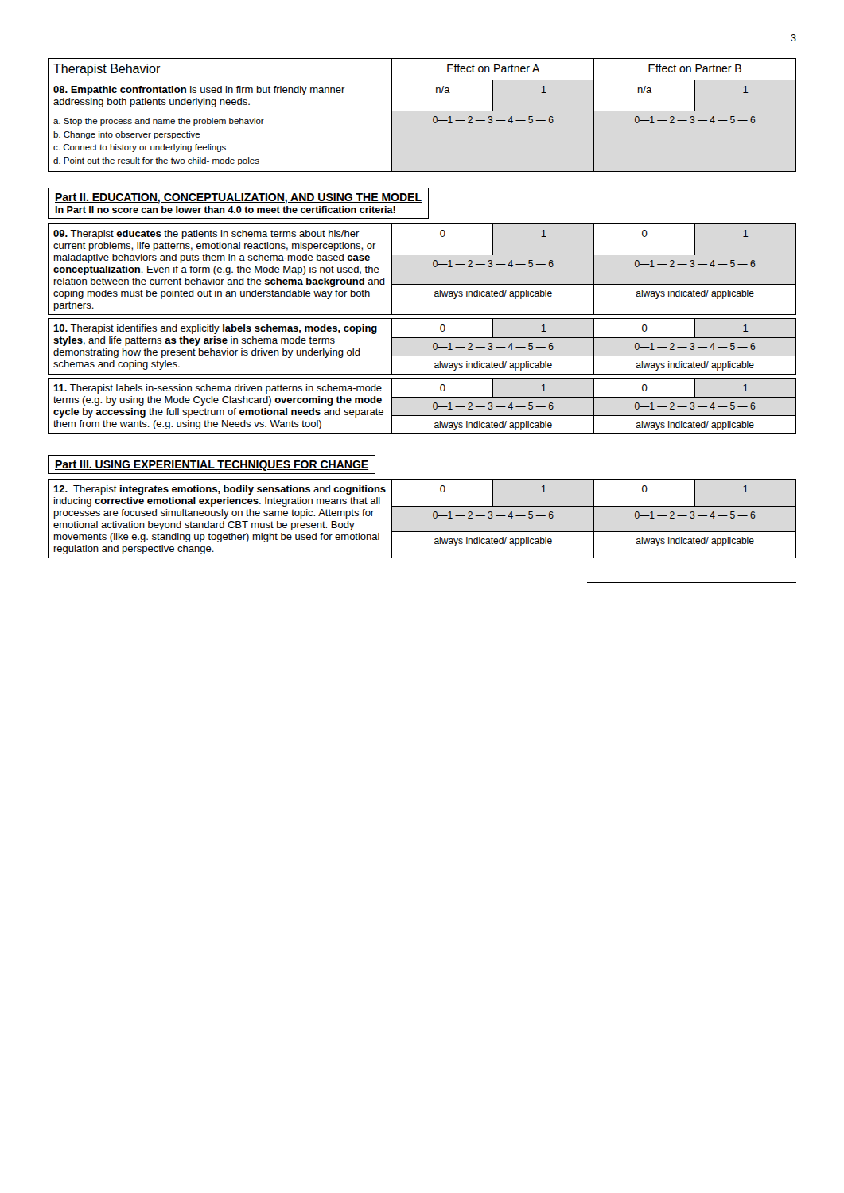3
| Therapist Behavior | Effect on Partner A | Effect on Partner B |
| 08. Empathic confrontation is used in firm but friendly manner addressing both patients underlying needs. | n/a | 1 | n/a | 1 |
| a. Stop the process and name the problem behavior b. Change into observer perspective c. Connect to history or underlying feelings d. Point out the result for the two child- mode poles | 0—1 — 2 — 3 — 4 — 5 — 6 | 0—1 — 2 — 3 — 4 — 5 — 6 |
Part II. EDUCATION, CONCEPTUALIZATION, AND USING THE MODEL
In Part II no score can be lower than 4.0 to meet the certification criteria!
| 09. Therapist educates the patients in schema terms about his/her current problems, life patterns, emotional reactions, misperceptions, or maladaptive behaviors and puts them in a schema-mode based case conceptualization . Even if a form (e.g. the Mode Map) is not used, the relation between the current behavior and the schema background and coping modes must be pointed out in an understandable way for both partners. | 0 | 1 | 0 | 1 |
| 0—1 — 2 — 3 — 4 — 5 — 6 | 0—1 — 2 — 3 — 4 — 5 — 6 |
| always indicated/ applicable | always indicated/ applicable |
| 10. Therapist identifies and explicitly labels schemas, modes, coping styles , and life patterns as they arise in schema mode terms demonstrating how the present behavior is driven by underlying old schemas and coping styles. | 0 | 1 | 0 | 1 |
| 0—1 — 2 — 3 — 4 — 5 — 6 | 0—1 — 2 — 3 — 4 — 5 — 6 |
| always indicated/ applicable | always indicated/ applicable |
| 11. Therapist labels in-session schema driven patterns in schema-mode terms (e.g. by using the Mode Cycle Clashcard) overcoming the mode cycle by accessing the full spectrum of emotional needs and separate them from the wants. (e.g. using the Needs vs. Wants tool) | 0 | 1 | 0 | 1 |
| 0—1 — 2 — 3 — 4 — 5 — 6 | 0—1 — 2 — 3 — 4 — 5 — 6 |
| always indicated/ applicable | always indicated/ applicable |
Part III. USING EXPERIENTIAL TECHNIQUES FOR CHANGE
| 12. Therapist integrates emotions, bodily sensations and cognitions inducing corrective emotional experiences . Integration means that all processes are focused simultaneously on the same topic. Attempts for emotional activation beyond standard CBT must be present. Body movements (like e.g. standing up together) might be used for emotional regulation and perspective change. | 0 | 1 | 0 | 1 |
| 0—1 — 2 — 3 — 4 — 5 — 6 | 0—1 — 2 — 3 — 4 — 5 — 6 |
| always indicated/ applicable | always indicated/ applicable |